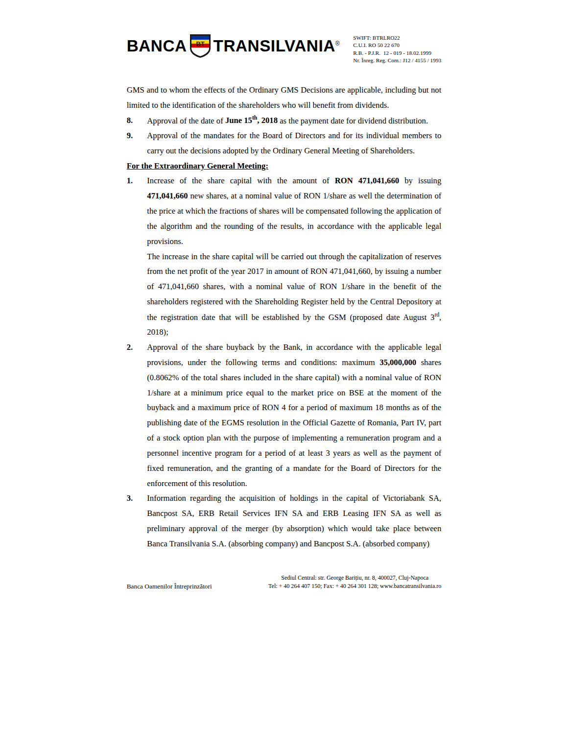BANCA BT TRANSILVANIA®
SWIFT: BTRLRO22
C.U.I. RO 50 22 670
R.B. - P.J.R. 12 - 019 - 18.02.1999
Nr. Înreg. Reg. Com.: J12 / 4155 / 1993
GMS and to whom the effects of the Ordinary GMS Decisions are applicable, including but not limited to the identification of the shareholders who will benefit from dividends.
8. Approval of the date of June 15th, 2018 as the payment date for dividend distribution.
9. Approval of the mandates for the Board of Directors and for its individual members to carry out the decisions adopted by the Ordinary General Meeting of Shareholders.
For the Extraordinary General Meeting:
1. Increase of the share capital with the amount of RON 471,041,660 by issuing 471,041,660 new shares, at a nominal value of RON 1/share as well the determination of the price at which the fractions of shares will be compensated following the application of the algorithm and the rounding of the results, in accordance with the applicable legal provisions.
The increase in the share capital will be carried out through the capitalization of reserves from the net profit of the year 2017 in amount of RON 471,041,660, by issuing a number of 471,041,660 shares, with a nominal value of RON 1/share in the benefit of the shareholders registered with the Shareholding Register held by the Central Depository at the registration date that will be established by the GSM (proposed date August 3rd, 2018);
2. Approval of the share buyback by the Bank, in accordance with the applicable legal provisions, under the following terms and conditions: maximum 35,000,000 shares (0.8062% of the total shares included in the share capital) with a nominal value of RON 1/share at a minimum price equal to the market price on BSE at the moment of the buyback and a maximum price of RON 4 for a period of maximum 18 months as of the publishing date of the EGMS resolution in the Official Gazette of Romania, Part IV, part of a stock option plan with the purpose of implementing a remuneration program and a personnel incentive program for a period of at least 3 years as well as the payment of fixed remuneration, and the granting of a mandate for the Board of Directors for the enforcement of this resolution.
3. Information regarding the acquisition of holdings in the capital of Victoriabank SA, Bancpost SA, ERB Retail Services IFN SA and ERB Leasing IFN SA as well as preliminary approval of the merger (by absorption) which would take place between Banca Transilvania S.A. (absorbing company) and Bancpost S.A. (absorbed company)
Banca Oamenilor Întreprinzători
Sediul Central: str. George Barițiu, nr. 8, 400027, Cluj-Napoca
Tel: + 40 264 407 150; Fax: + 40 264 301 128; www.bancatransilvania.ro